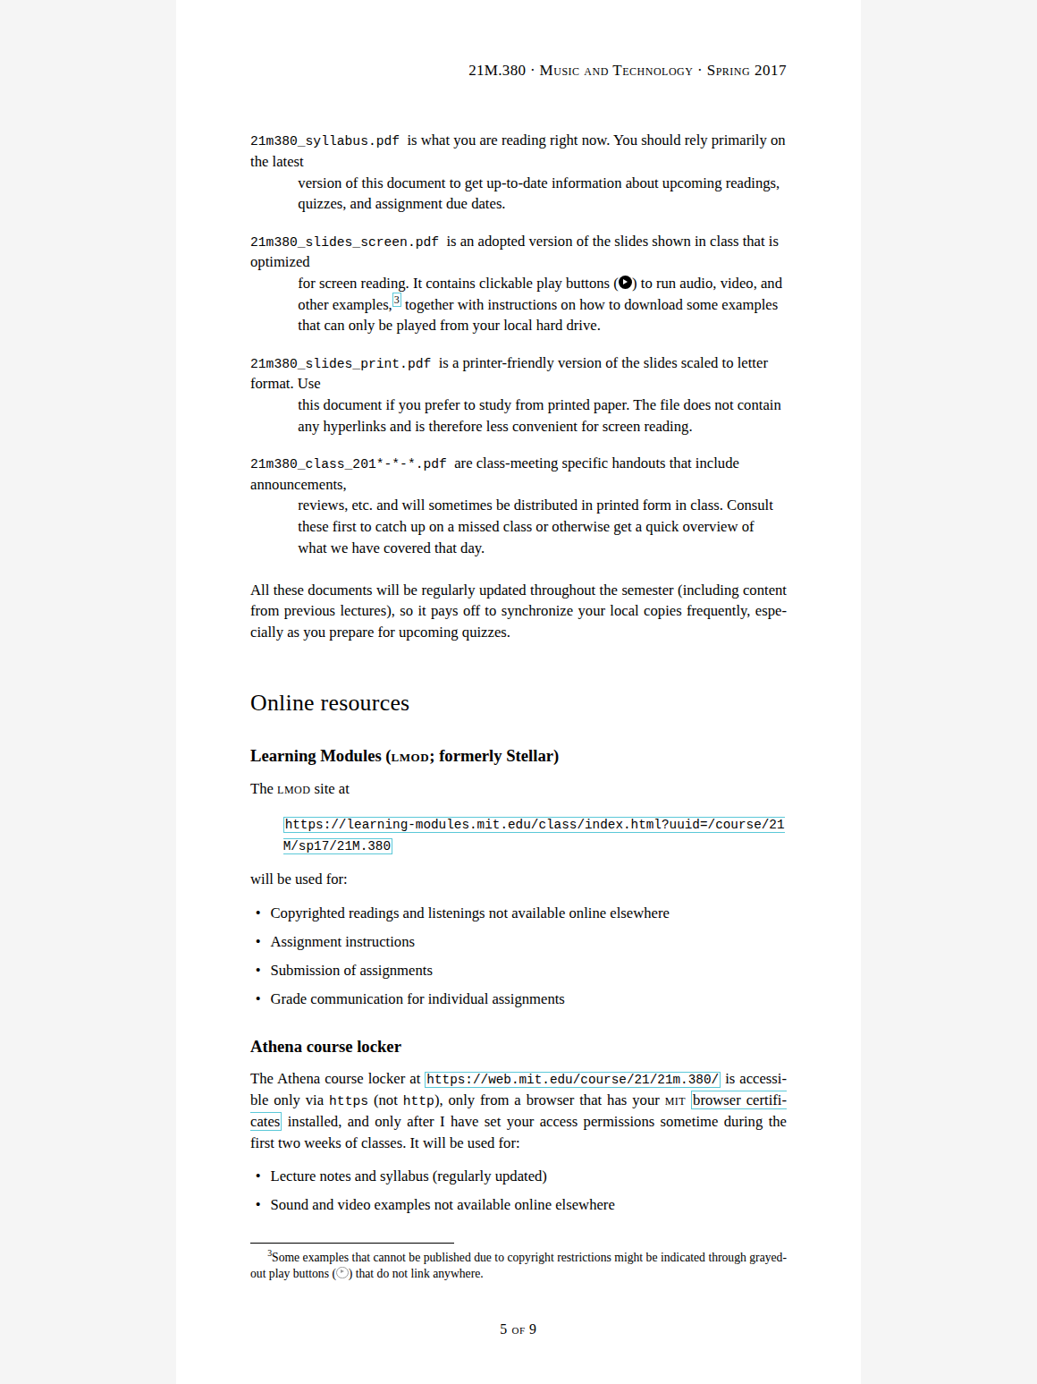21M.380 · Music and Technology · Spring 2017
21m380_syllabus.pdf
is what you are reading right now. You should rely primarily on the latest
version of this document to get up-to-date information about upcoming readings, quizzes, and assignment due dates.
21m380_slides_screen.pdf
is an adopted version of the slides shown in class that is optimized
for screen reading. It contains clickable play buttons ( ) to run audio, video, and other examples,3 together with instructions on how to download some examples that can only be played from your local hard drive.
21m380_slides_print.pdf
is a printer-friendly version of the slides scaled to letter format. Use
this document if you prefer to study from printed paper. The file does not contain any hyperlinks and is therefore less convenient for screen reading.
21m380_class_201*-*-*.pdf
are class-meeting specific handouts that include announcements,
reviews, etc. and will sometimes be distributed in printed form in class. Consult these first to catch up on a missed class or otherwise get a quick overview of what we have covered that day.
All these documents will be regularly updated throughout the semester (including content from previous lectures), so it pays off to synchronize your local copies frequently, especially as you prepare for upcoming quizzes.
Online resources
Learning Modules (lmod; formerly Stellar)
The lmod site at
https://learning-modules.mit.edu/class/index.html?uuid=/course/21M/sp17/21M.380
will be used for:
Copyrighted readings and listenings not available online elsewhere
Assignment instructions
Submission of assignments
Grade communication for individual assignments
Athena course locker
The Athena course locker at https://web.mit.edu/course/21/21m.380/ is accessible only via https (not http), only from a browser that has your mit browser certificates installed, and only after I have set your access permissions sometime during the first two weeks of classes. It will be used for:
Lecture notes and syllabus (regularly updated)
Sound and video examples not available online elsewhere
3Some examples that cannot be published due to copyright restrictions might be indicated through grayed-out play buttons ( ) that do not link anywhere.
5 of 9